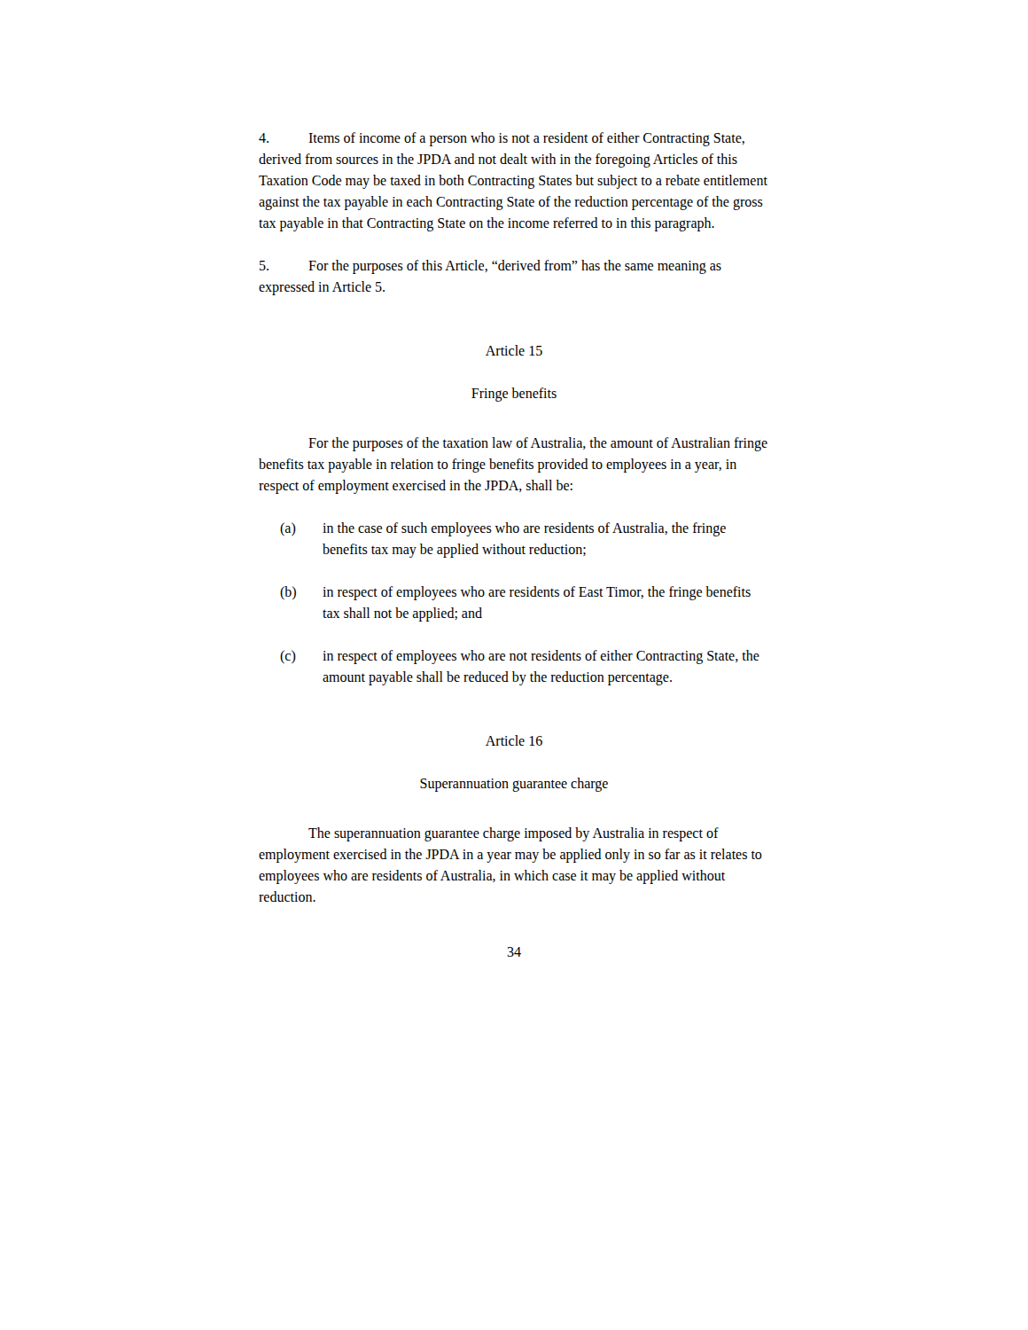4. Items of income of a person who is not a resident of either Contracting State, derived from sources in the JPDA and not dealt with in the foregoing Articles of this Taxation Code may be taxed in both Contracting States but subject to a rebate entitlement against the tax payable in each Contracting State of the reduction percentage of the gross tax payable in that Contracting State on the income referred to in this paragraph.
5. For the purposes of this Article, “derived from” has the same meaning as expressed in Article 5.
Article 15
Fringe benefits
For the purposes of the taxation law of Australia, the amount of Australian fringe benefits tax payable in relation to fringe benefits provided to employees in a year, in respect of employment exercised in the JPDA, shall be:
(a) in the case of such employees who are residents of Australia, the fringe benefits tax may be applied without reduction;
(b) in respect of employees who are residents of East Timor, the fringe benefits tax shall not be applied; and
(c) in respect of employees who are not residents of either Contracting State, the amount payable shall be reduced by the reduction percentage.
Article 16
Superannuation guarantee charge
The superannuation guarantee charge imposed by Australia in respect of employment exercised in the JPDA in a year may be applied only in so far as it relates to employees who are residents of Australia, in which case it may be applied without reduction.
34